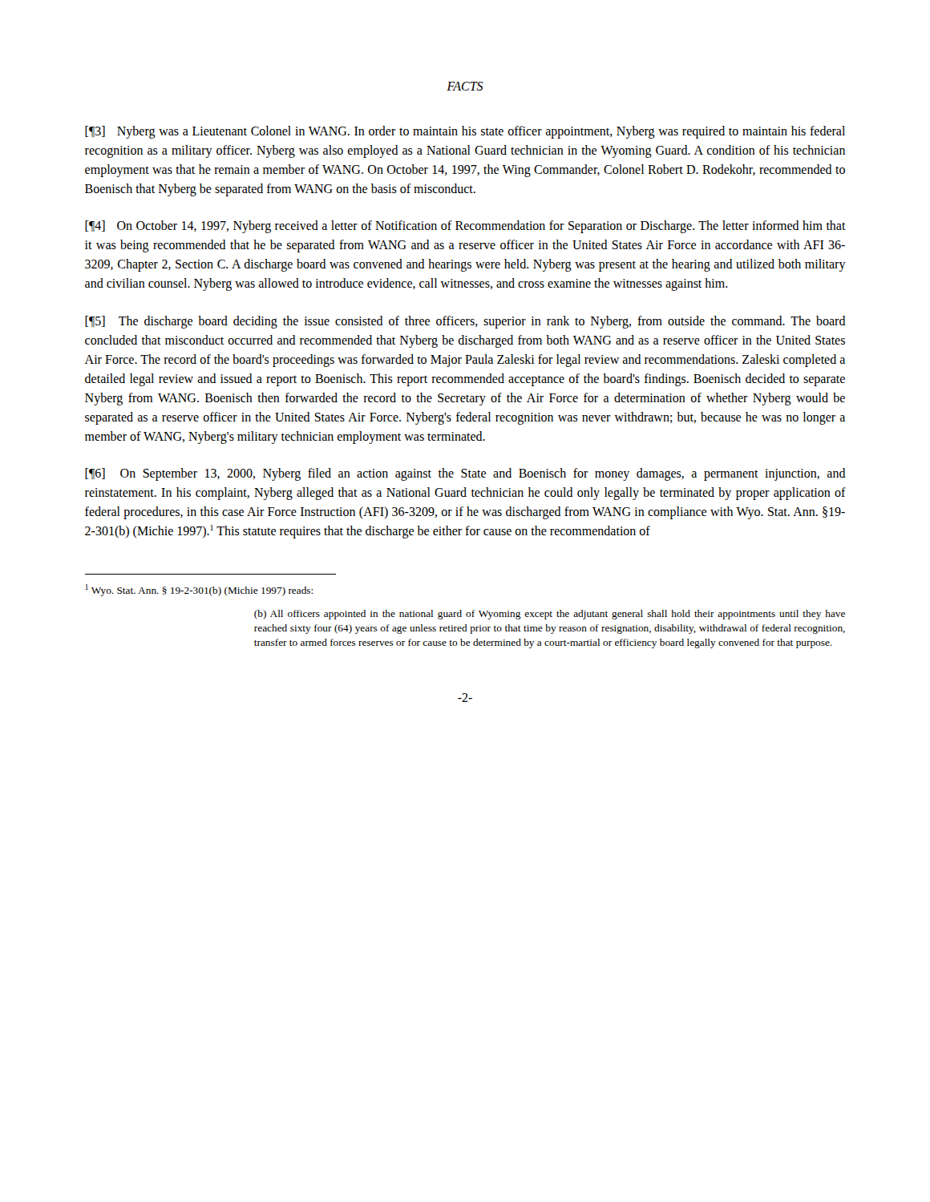FACTS
[¶3] Nyberg was a Lieutenant Colonel in WANG. In order to maintain his state officer appointment, Nyberg was required to maintain his federal recognition as a military officer. Nyberg was also employed as a National Guard technician in the Wyoming Guard. A condition of his technician employment was that he remain a member of WANG. On October 14, 1997, the Wing Commander, Colonel Robert D. Rodekohr, recommended to Boenisch that Nyberg be separated from WANG on the basis of misconduct.
[¶4] On October 14, 1997, Nyberg received a letter of Notification of Recommendation for Separation or Discharge. The letter informed him that it was being recommended that he be separated from WANG and as a reserve officer in the United States Air Force in accordance with AFI 36-3209, Chapter 2, Section C. A discharge board was convened and hearings were held. Nyberg was present at the hearing and utilized both military and civilian counsel. Nyberg was allowed to introduce evidence, call witnesses, and cross examine the witnesses against him.
[¶5] The discharge board deciding the issue consisted of three officers, superior in rank to Nyberg, from outside the command. The board concluded that misconduct occurred and recommended that Nyberg be discharged from both WANG and as a reserve officer in the United States Air Force. The record of the board's proceedings was forwarded to Major Paula Zaleski for legal review and recommendations. Zaleski completed a detailed legal review and issued a report to Boenisch. This report recommended acceptance of the board's findings. Boenisch decided to separate Nyberg from WANG. Boenisch then forwarded the record to the Secretary of the Air Force for a determination of whether Nyberg would be separated as a reserve officer in the United States Air Force. Nyberg's federal recognition was never withdrawn; but, because he was no longer a member of WANG, Nyberg's military technician employment was terminated.
[¶6] On September 13, 2000, Nyberg filed an action against the State and Boenisch for money damages, a permanent injunction, and reinstatement. In his complaint, Nyberg alleged that as a National Guard technician he could only legally be terminated by proper application of federal procedures, in this case Air Force Instruction (AFI) 36-3209, or if he was discharged from WANG in compliance with Wyo. Stat. Ann. §19-2-301(b) (Michie 1997).1 This statute requires that the discharge be either for cause on the recommendation of
1 Wyo. Stat. Ann. § 19-2-301(b) (Michie 1997) reads:
(b) All officers appointed in the national guard of Wyoming except the adjutant general shall hold their appointments until they have reached sixty four (64) years of age unless retired prior to that time by reason of resignation, disability, withdrawal of federal recognition, transfer to armed forces reserves or for cause to be determined by a court-martial or efficiency board legally convened for that purpose.
-2-